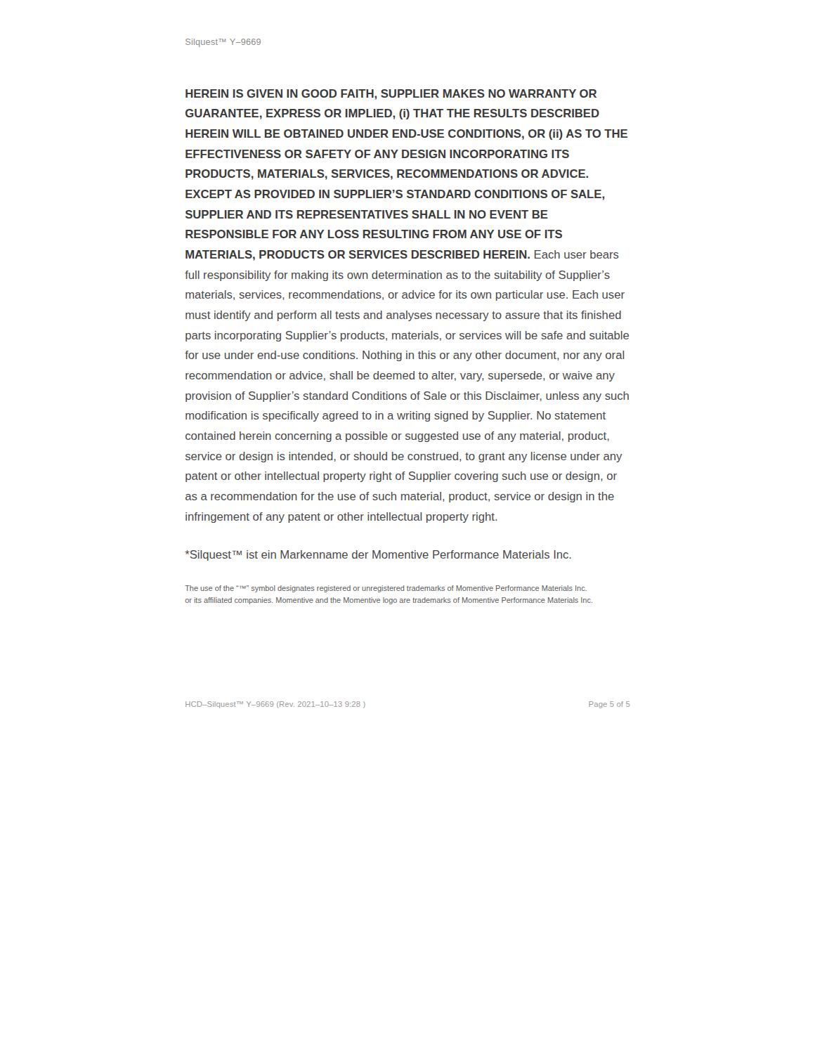Silquest™ Y–9669
HEREIN IS GIVEN IN GOOD FAITH, SUPPLIER MAKES NO WARRANTY OR GUARANTEE, EXPRESS OR IMPLIED, (i) THAT THE RESULTS DESCRIBED HEREIN WILL BE OBTAINED UNDER END-USE CONDITIONS, OR (ii) AS TO THE EFFECTIVENESS OR SAFETY OF ANY DESIGN INCORPORATING ITS PRODUCTS, MATERIALS, SERVICES, RECOMMENDATIONS OR ADVICE. EXCEPT AS PROVIDED IN SUPPLIER’S STANDARD CONDITIONS OF SALE, SUPPLIER AND ITS REPRESENTATIVES SHALL IN NO EVENT BE RESPONSIBLE FOR ANY LOSS RESULTING FROM ANY USE OF ITS MATERIALS, PRODUCTS OR SERVICES DESCRIBED HEREIN. Each user bears full responsibility for making its own determination as to the suitability of Supplier’s materials, services, recommendations, or advice for its own particular use. Each user must identify and perform all tests and analyses necessary to assure that its finished parts incorporating Supplier’s products, materials, or services will be safe and suitable for use under end-use conditions. Nothing in this or any other document, nor any oral recommendation or advice, shall be deemed to alter, vary, supersede, or waive any provision of Supplier’s standard Conditions of Sale or this Disclaimer, unless any such modification is specifically agreed to in a writing signed by Supplier. No statement contained herein concerning a possible or suggested use of any material, product, service or design is intended, or should be construed, to grant any license under any patent or other intellectual property right of Supplier covering such use or design, or as a recommendation for the use of such material, product, service or design in the infringement of any patent or other intellectual property right.
*Silquest™ ist ein Markenname der Momentive Performance Materials Inc.
The use of the “™” symbol designates registered or unregistered trademarks of Momentive Performance Materials Inc. or its affiliated companies. Momentive and the Momentive logo are trademarks of Momentive Performance Materials Inc.
HCD–Silquest™ Y–9669 (Rev. 2021–10–13 9:28 )
Page 5 of 5